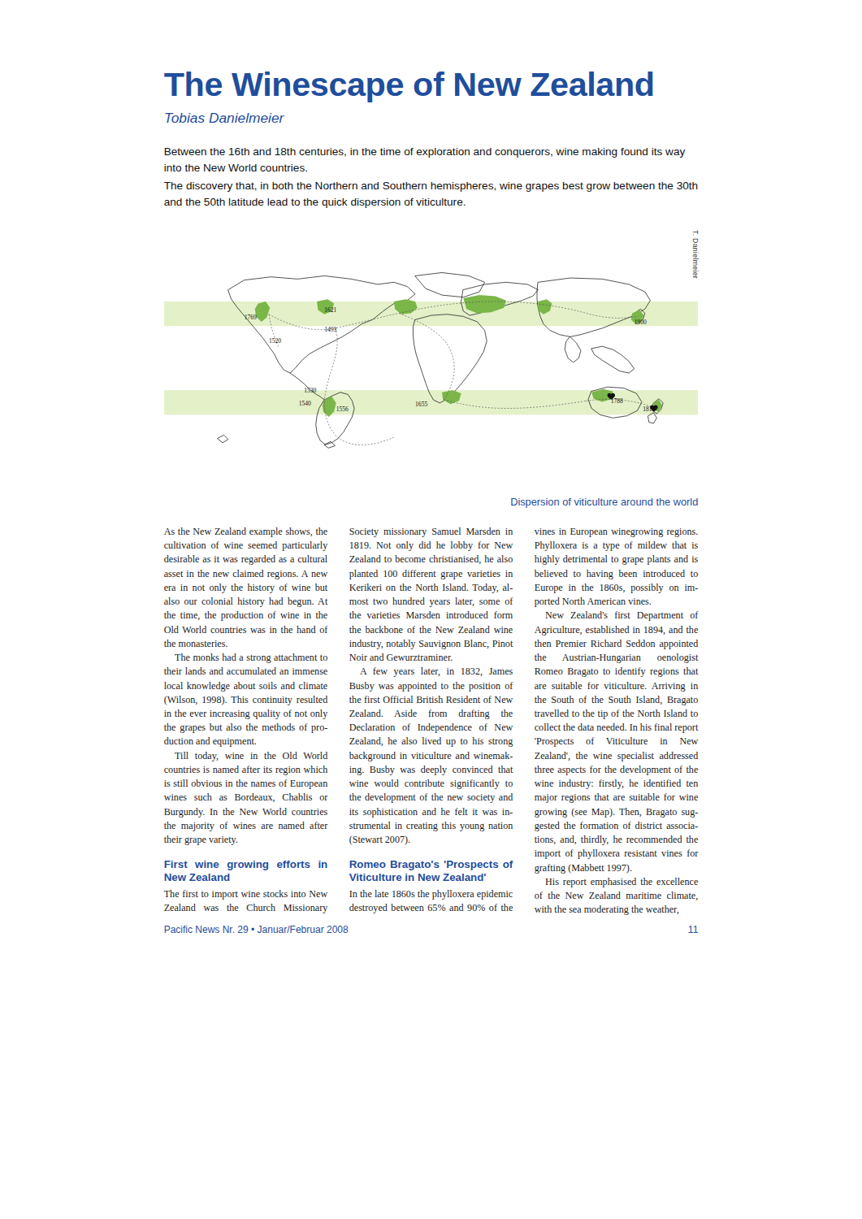The Winescape of New Zealand
Tobias Danielmeier
Between the 16th and 18th centuries, in the time of exploration and conquerors, wine making found its way into the New World countries.
The discovery that, in both the Northern and Southern hemispheres, wine grapes best grow between the 30th and the 50th latitude lead to the quick dispersion of viticulture.
T. Danielmeier
1769 1621 1493 1520 1530 1540 1556 1655 1788 1819 1900
Dispersion of viticulture around the world
As the New Zealand example shows, the cultivation of wine seemed particularly desirable as it was regarded as a cultural asset in the new claimed regions. A new era in not only the history of wine but also our colonial history had begun. At the time, the production of wine in the Old World countries was in the hand of the monasteries.
The monks had a strong attachment to their lands and accumulated an immense local knowledge about soils and climate (Wilson, 1998). This continuity resulted in the ever increasing quality of not only the grapes but also the methods of production and equipment.
Till today, wine in the Old World countries is named after its region which is still obvious in the names of European wines such as Bordeaux, Chablis or Burgundy. In the New World countries the majority of wines are named after their grape variety.
First wine growing efforts in New Zealand
The first to import wine stocks into New Zealand was the Church Missionary Society missionary Samuel Marsden in 1819. Not only did he lobby for New Zealand to become christianised, he also planted 100 different grape varieties in Kerikeri on the North Island. Today, almost two hundred years later, some of the varieties Marsden introduced form the backbone of the New Zealand wine industry, notably Sauvignon Blanc, Pinot Noir and Gewurztraminer.
A few years later, in 1832, James Busby was appointed to the position of the first Official British Resident of New Zealand. Aside from drafting the Declaration of Independence of New Zealand, he also lived up to his strong background in viticulture and winemaking. Busby was deeply convinced that wine would contribute significantly to the development of the new society and its sophistication and he felt it was instrumental in creating this young nation (Stewart 2007).
Romeo Bragato's 'Prospects of Viticulture in New Zealand'
In the late 1860s the phylloxera epidemic destroyed between 65% and 90% of the vines in European winegrowing regions. Phylloxera is a type of mildew that is highly detrimental to grape plants and is believed to having been introduced to Europe in the 1860s, possibly on imported North American vines.
New Zealand's first Department of Agriculture, established in 1894, and the then Premier Richard Seddon appointed the Austrian-Hungarian oenologist Romeo Bragato to identify regions that are suitable for viticulture. Arriving in the South of the South Island, Bragato travelled to the tip of the North Island to collect the data needed. In his final report 'Prospects of Viticulture in New Zealand', the wine specialist addressed three aspects for the development of the wine industry: firstly, he identified ten major regions that are suitable for wine growing (see Map). Then, Bragato suggested the formation of district associations, and, thirdly, he recommended the import of phylloxera resistant vines for grafting (Mabbett 1997).
His report emphasised the excellence of the New Zealand maritime climate, with the sea moderating the weather,
Pacific News Nr. 29 • Januar/Februar 2008 11